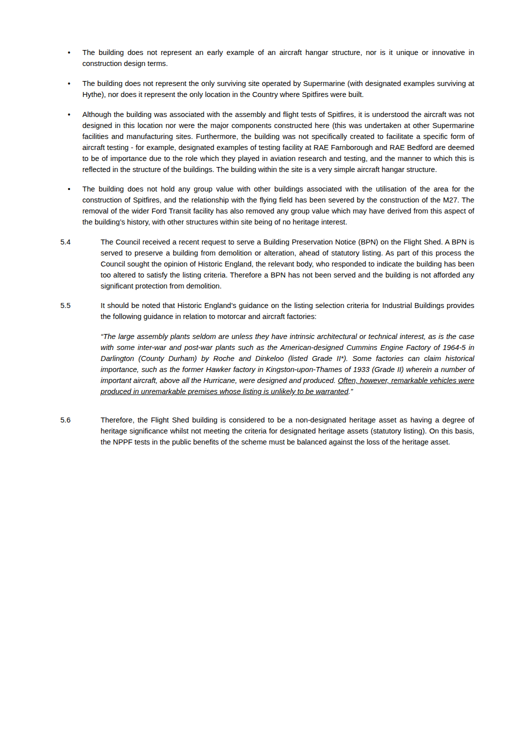The building does not represent an early example of an aircraft hangar structure, nor is it unique or innovative in construction design terms.
The building does not represent the only surviving site operated by Supermarine (with designated examples surviving at Hythe), nor does it represent the only location in the Country where Spitfires were built.
Although the building was associated with the assembly and flight tests of Spitfires, it is understood the aircraft was not designed in this location nor were the major components constructed here (this was undertaken at other Supermarine facilities and manufacturing sites. Furthermore, the building was not specifically created to facilitate a specific form of aircraft testing - for example, designated examples of testing facility at RAE Farnborough and RAE Bedford are deemed to be of importance due to the role which they played in aviation research and testing, and the manner to which this is reflected in the structure of the buildings. The building within the site is a very simple aircraft hangar structure.
The building does not hold any group value with other buildings associated with the utilisation of the area for the construction of Spitfires, and the relationship with the flying field has been severed by the construction of the M27. The removal of the wider Ford Transit facility has also removed any group value which may have derived from this aspect of the building’s history, with other structures within site being of no heritage interest.
5.4
The Council received a recent request to serve a Building Preservation Notice (BPN) on the Flight Shed. A BPN is served to preserve a building from demolition or alteration, ahead of statutory listing. As part of this process the Council sought the opinion of Historic England, the relevant body, who responded to indicate the building has been too altered to satisfy the listing criteria. Therefore a BPN has not been served and the building is not afforded any significant protection from demolition.
5.5
It should be noted that Historic England’s guidance on the listing selection criteria for Industrial Buildings provides the following guidance in relation to motorcar and aircraft factories:
“The large assembly plants seldom are unless they have intrinsic architectural or technical interest, as is the case with some inter-war and post-war plants such as the American-designed Cummins Engine Factory of 1964-5 in Darlington (County Durham) by Roche and Dinkeloo (listed Grade II*). Some factories can claim historical importance, such as the former Hawker factory in Kingston-upon-Thames of 1933 (Grade II) wherein a number of important aircraft, above all the Hurricane, were designed and produced. Often, however, remarkable vehicles were produced in unremarkable premises whose listing is unlikely to be warranted.”
5.6
Therefore, the Flight Shed building is considered to be a non-designated heritage asset as having a degree of heritage significance whilst not meeting the criteria for designated heritage assets (statutory listing). On this basis, the NPPF tests in the public benefits of the scheme must be balanced against the loss of the heritage asset.